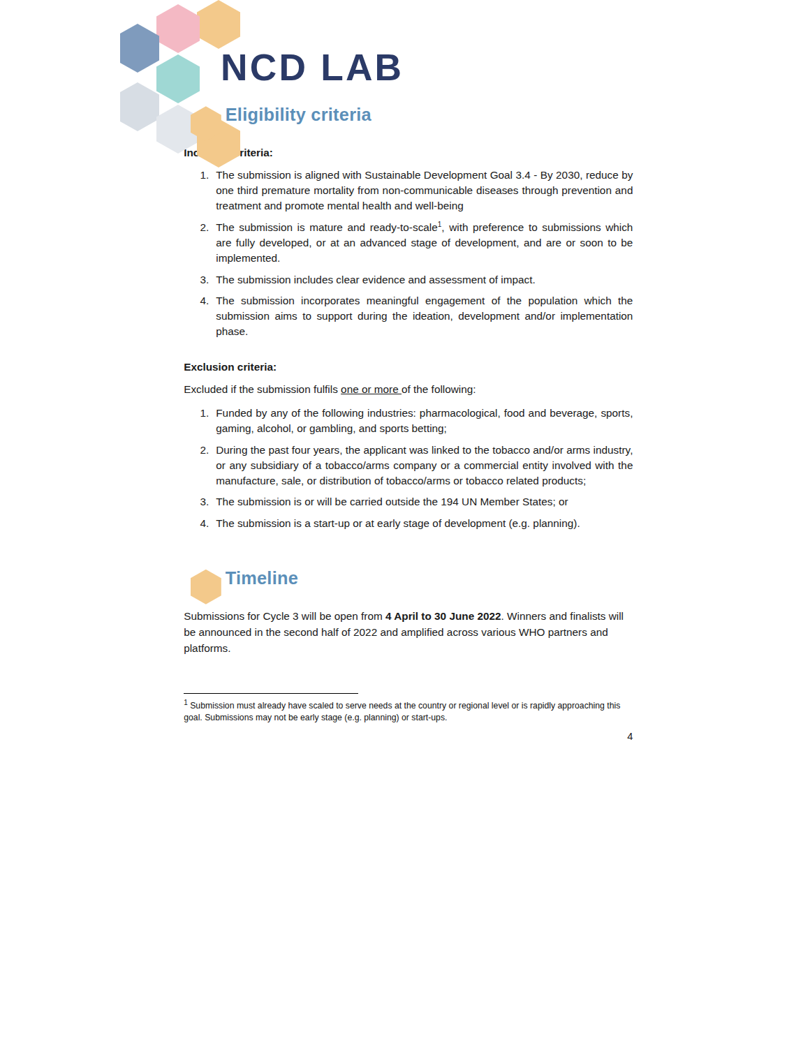NCD LAB
Eligibility criteria
Inclusion criteria:
The submission is aligned with Sustainable Development Goal 3.4 - By 2030, reduce by one third premature mortality from non-communicable diseases through prevention and treatment and promote mental health and well-being
The submission is mature and ready-to-scale1, with preference to submissions which are fully developed, or at an advanced stage of development, and are or soon to be implemented.
The submission includes clear evidence and assessment of impact.
The submission incorporates meaningful engagement of the population which the submission aims to support during the ideation, development and/or implementation phase.
Exclusion criteria:
Excluded if the submission fulfils one or more of the following:
Funded by any of the following industries: pharmacological, food and beverage, sports, gaming, alcohol, or gambling, and sports betting;
During the past four years, the applicant was linked to the tobacco and/or arms industry, or any subsidiary of a tobacco/arms company or a commercial entity involved with the manufacture, sale, or distribution of tobacco/arms or tobacco related products;
The submission is or will be carried outside the 194 UN Member States; or
The submission is a start-up or at early stage of development (e.g. planning).
Timeline
Submissions for Cycle 3 will be open from 4 April to 30 June 2022. Winners and finalists will be announced in the second half of 2022 and amplified across various WHO partners and platforms.
1 Submission must already have scaled to serve needs at the country or regional level or is rapidly approaching this goal. Submissions may not be early stage (e.g. planning) or start-ups.
4